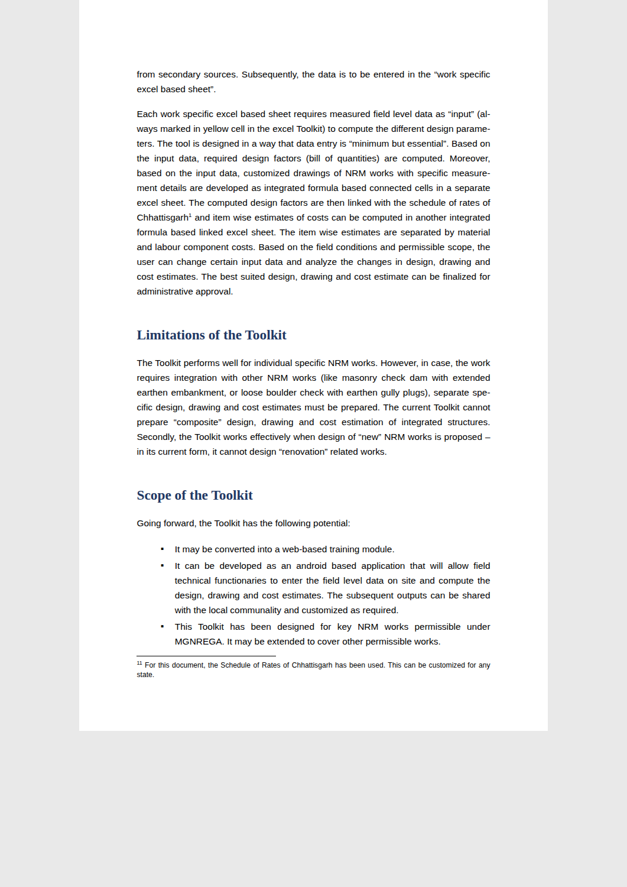from secondary sources. Subsequently, the data is to be entered in the “work specific excel based sheet”.
Each work specific excel based sheet requires measured field level data as “input” (always marked in yellow cell in the excel Toolkit) to compute the different design parameters. The tool is designed in a way that data entry is “minimum but essential”. Based on the input data, required design factors (bill of quantities) are computed. Moreover, based on the input data, customized drawings of NRM works with specific measurement details are developed as integrated formula based connected cells in a separate excel sheet. The computed design factors are then linked with the schedule of rates of Chhattisgarh1 and item wise estimates of costs can be computed in another integrated formula based linked excel sheet. The item wise estimates are separated by material and labour component costs. Based on the field conditions and permissible scope, the user can change certain input data and analyze the changes in design, drawing and cost estimates. The best suited design, drawing and cost estimate can be finalized for administrative approval.
Limitations of the Toolkit
The Toolkit performs well for individual specific NRM works. However, in case, the work requires integration with other NRM works (like masonry check dam with extended earthen embankment, or loose boulder check with earthen gully plugs), separate specific design, drawing and cost estimates must be prepared. The current Toolkit cannot prepare “composite” design, drawing and cost estimation of integrated structures. Secondly, the Toolkit works effectively when design of “new” NRM works is proposed – in its current form, it cannot design “renovation” related works.
Scope of the Toolkit
Going forward, the Toolkit has the following potential:
It may be converted into a web-based training module.
It can be developed as an android based application that will allow field technical functionaries to enter the field level data on site and compute the design, drawing and cost estimates. The subsequent outputs can be shared with the local communality and customized as required.
This Toolkit has been designed for key NRM works permissible under MGNREGA. It may be extended to cover other permissible works.
11 For this document, the Schedule of Rates of Chhattisgarh has been used. This can be customized for any state.